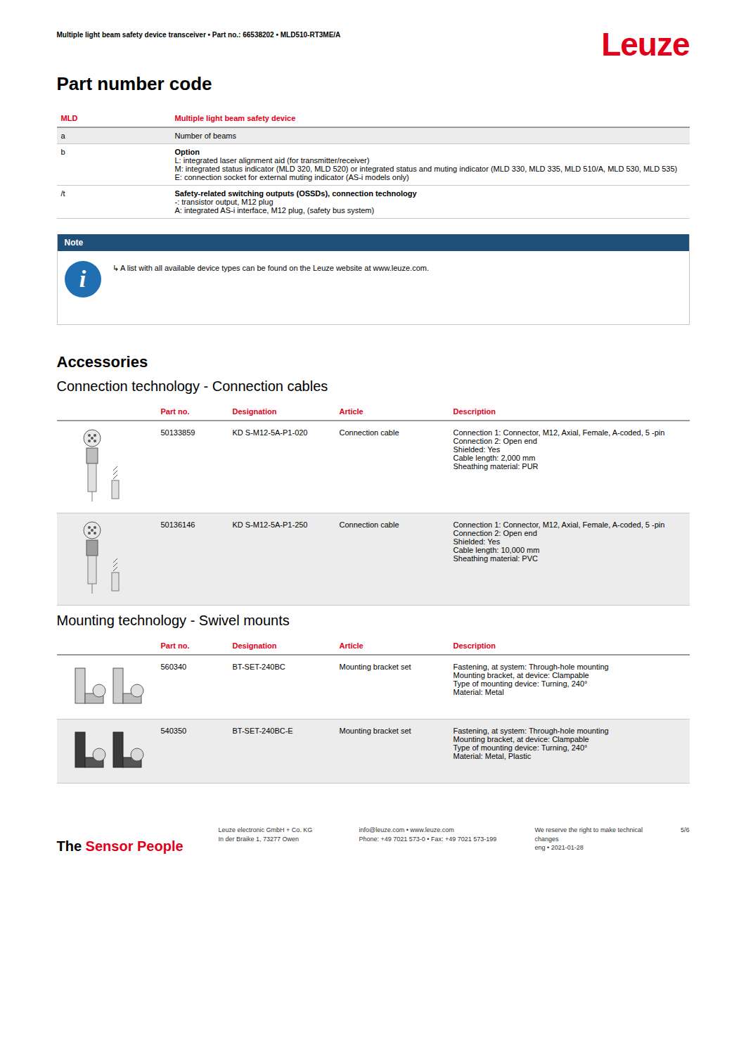Multiple light beam safety device transceiver • Part no.: 66538202 • MLD510-RT3ME/A
Leuze
Part number code
| MLD | Multiple light beam safety device |
| --- | --- |
| a | Number of beams |
| b | Option L: integrated laser alignment aid (for transmitter/receiver) M: integrated status indicator (MLD 320, MLD 520) or integrated status and muting indicator (MLD 330, MLD 335, MLD 510/A, MLD 530, MLD 535) E: connection socket for external muting indicator (AS-i models only) |
| /t | Safety-related switching outputs (OSSDs), connection technology -: transistor output, M12 plug A: integrated AS-i interface, M12 plug, (safety bus system) |
Note
i
↳ A list with all available device types can be found on the Leuze website at www.leuze.com.
Accessories
Connection technology - Connection cables
| | Part no. | Designation | Article | Description |
| --- | --- | --- | --- | --- |
| | 50133859 | KD S-M12-5A-P1-020 | Connection cable | Connection 1: Connector, M12, Axial, Female, A-coded, 5 -pin Connection 2: Open end Shielded: Yes Cable length: 2,000 mm Sheathing material: PUR |
| | 50136146 | KD S-M12-5A-P1-250 | Connection cable | Connection 1: Connector, M12, Axial, Female, A-coded, 5 -pin Connection 2: Open end Shielded: Yes Cable length: 10,000 mm Sheathing material: PVC |
Mounting technology - Swivel mounts
| | Part no. | Designation | Article | Description |
| --- | --- | --- | --- | --- |
| | 560340 | BT-SET-240BC | Mounting bracket set | Fastening, at system: Through-hole mounting Mounting bracket, at device: Clampable Type of mounting device: Turning, 240° Material: Metal |
| | 540350 | BT-SET-240BC-E | Mounting bracket set | Fastening, at system: Through-hole mounting Mounting bracket, at device: Clampable Type of mounting device: Turning, 240° Material: Metal, Plastic |
The Sensor People
Leuze electronic GmbH + Co. KG
In der Braike 1, 73277 Owen
info@leuze.com • www.leuze.com
Phone: +49 7021 573-0 • Fax: +49 7021 573-199
We reserve the right to make technical changes
eng • 2021-01-28
5/6